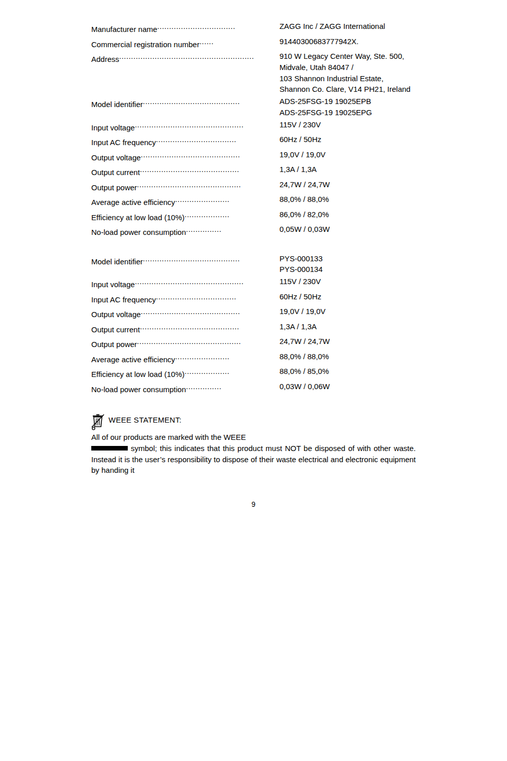| Manufacturer name ................................. | ZAGG Inc / ZAGG International |
| Commercial registration number ...... | 91440300683777942X. |
| Address ......................................................... | 910 W Legacy Center Way, Ste. 500, Midvale, Utah 84047 / 103 Shannon Industrial Estate, Shannon Co. Clare, V14 PH21, Ireland |
| Model identifier ......................................... | ADS-25FSG-19 19025EPB ADS-25FSG-19 19025EPG |
| Input voltage .............................................. | 115V / 230V |
| Input AC frequency .................................. | 60Hz / 50Hz |
| Output voltage .......................................... | 19,0V / 19,0V |
| Output current .......................................... | 1,3A / 1,3A |
| Output power ............................................ | 24,7W / 24,7W |
| Average active efficiency ....................... | 88,0% / 88,0% |
| Efficiency at low load (10%) ................... | 86,0% / 82,0% |
| No-load power consumption ............... | 0,05W / 0,03W |
| Model identifier ......................................... | PYS-000133 PYS-000134 |
| Input voltage .............................................. | 115V / 230V |
| Input AC frequency .................................. | 60Hz / 50Hz |
| Output voltage .......................................... | 19,0V / 19,0V |
| Output current .......................................... | 1,3A / 1,3A |
| Output power ............................................ | 24,7W / 24,7W |
| Average active efficiency ....................... | 88,0% / 88,0% |
| Efficiency at low load (10%) ................... | 88,0% / 85,0% |
| No-load power consumption ............... | 0,03W / 0,06W |
WEEE STATEMENT:
All of our products are marked with the WEEE symbol; this indicates that this product must NOT be disposed of with other waste. Instead it is the user’s responsibility to dispose of their waste electrical and electronic equipment by handing it
9